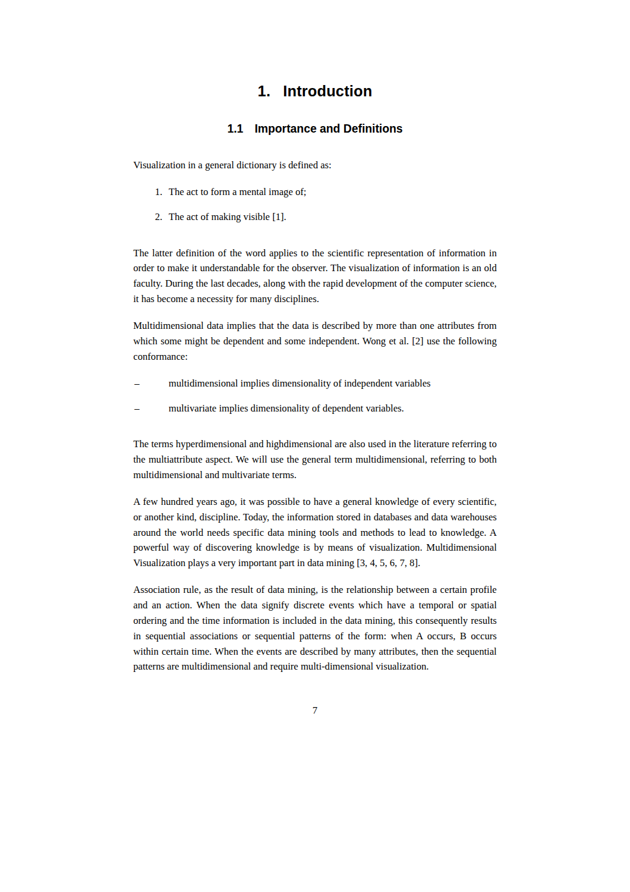1. Introduction
1.1 Importance and Definitions
Visualization in a general dictionary is defined as:
1.
The act to form a mental image of;
2.
The act of making visible [1].
The latter definition of the word applies to the scientific representation of information in order to make it understandable for the observer. The visualization of information is an old faculty. During the last decades, along with the rapid development of the computer science, it has become a necessity for many disciplines.
Multidimensional data implies that the data is described by more than one attributes from which some might be dependent and some independent. Wong et al. [2] use the following conformance:
–
multidimensional implies dimensionality of independent variables
–
multivariate implies dimensionality of dependent variables.
The terms hyperdimensional and highdimensional are also used in the literature referring to the multiattribute aspect. We will use the general term multidimensional, referring to both multidimensional and multivariate terms.
A few hundred years ago, it was possible to have a general knowledge of every scientific, or another kind, discipline. Today, the information stored in databases and data warehouses around the world needs specific data mining tools and methods to lead to knowledge. A powerful way of discovering knowledge is by means of visualization. Multidimensional Visualization plays a very important part in data mining [3, 4, 5, 6, 7, 8].
Association rule, as the result of data mining, is the relationship between a certain profile and an action. When the data signify discrete events which have a temporal or spatial ordering and the time information is included in the data mining, this consequently results in sequential associations or sequential patterns of the form: when A occurs, B occurs within certain time. When the events are described by many attributes, then the sequential patterns are multidimensional and require multi-dimensional visualization.
7